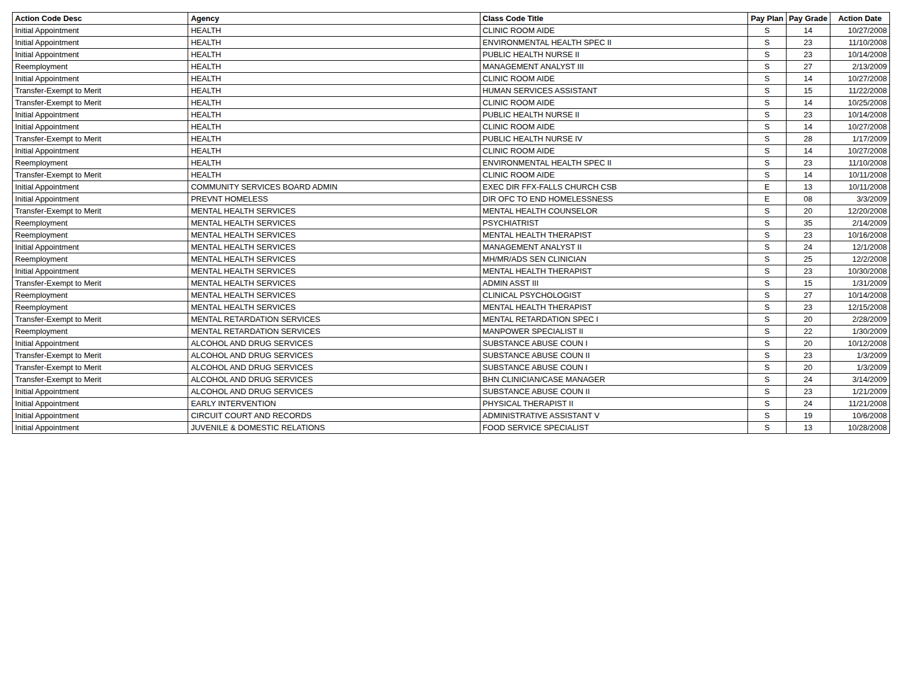Personnel Actions Listing
| Action Code Desc | Agency | Class Code Title | Pay Plan | Pay Grade | Action Date |
| --- | --- | --- | --- | --- | --- |
| Initial Appointment | HEALTH | CLINIC ROOM AIDE | S | 14 | 10/27/2008 |
| Initial Appointment | HEALTH | ENVIRONMENTAL HEALTH SPEC II | S | 23 | 11/10/2008 |
| Initial Appointment | HEALTH | PUBLIC HEALTH NURSE II | S | 23 | 10/14/2008 |
| Reemployment | HEALTH | MANAGEMENT ANALYST III | S | 27 | 2/13/2009 |
| Initial Appointment | HEALTH | CLINIC ROOM AIDE | S | 14 | 10/27/2008 |
| Transfer-Exempt to Merit | HEALTH | HUMAN SERVICES ASSISTANT | S | 15 | 11/22/2008 |
| Transfer-Exempt to Merit | HEALTH | CLINIC ROOM AIDE | S | 14 | 10/25/2008 |
| Initial Appointment | HEALTH | PUBLIC HEALTH NURSE II | S | 23 | 10/14/2008 |
| Initial Appointment | HEALTH | CLINIC ROOM AIDE | S | 14 | 10/27/2008 |
| Transfer-Exempt to Merit | HEALTH | PUBLIC HEALTH NURSE IV | S | 28 | 1/17/2009 |
| Initial Appointment | HEALTH | CLINIC ROOM AIDE | S | 14 | 10/27/2008 |
| Reemployment | HEALTH | ENVIRONMENTAL HEALTH SPEC II | S | 23 | 11/10/2008 |
| Transfer-Exempt to Merit | HEALTH | CLINIC ROOM AIDE | S | 14 | 10/11/2008 |
| Initial Appointment | COMMUNITY SERVICES BOARD ADMIN | EXEC DIR FFX-FALLS CHURCH CSB | E | 13 | 10/11/2008 |
| Initial Appointment | PREVNT HOMELESS | DIR OFC TO END HOMELESSNESS | E | 08 | 3/3/2009 |
| Transfer-Exempt to Merit | MENTAL HEALTH SERVICES | MENTAL HEALTH COUNSELOR | S | 20 | 12/20/2008 |
| Reemployment | MENTAL HEALTH SERVICES | PSYCHIATRIST | S | 35 | 2/14/2009 |
| Reemployment | MENTAL HEALTH SERVICES | MENTAL HEALTH THERAPIST | S | 23 | 10/16/2008 |
| Initial Appointment | MENTAL HEALTH SERVICES | MANAGEMENT ANALYST II | S | 24 | 12/1/2008 |
| Reemployment | MENTAL HEALTH SERVICES | MH/MR/ADS SEN CLINICIAN | S | 25 | 12/2/2008 |
| Initial Appointment | MENTAL HEALTH SERVICES | MENTAL HEALTH THERAPIST | S | 23 | 10/30/2008 |
| Transfer-Exempt to Merit | MENTAL HEALTH SERVICES | ADMIN ASST III | S | 15 | 1/31/2009 |
| Reemployment | MENTAL HEALTH SERVICES | CLINICAL PSYCHOLOGIST | S | 27 | 10/14/2008 |
| Reemployment | MENTAL HEALTH SERVICES | MENTAL HEALTH THERAPIST | S | 23 | 12/15/2008 |
| Transfer-Exempt to Merit | MENTAL RETARDATION SERVICES | MENTAL RETARDATION SPEC I | S | 20 | 2/28/2009 |
| Reemployment | MENTAL RETARDATION SERVICES | MANPOWER SPECIALIST II | S | 22 | 1/30/2009 |
| Initial Appointment | ALCOHOL AND DRUG SERVICES | SUBSTANCE ABUSE COUN I | S | 20 | 10/12/2008 |
| Transfer-Exempt to Merit | ALCOHOL AND DRUG SERVICES | SUBSTANCE ABUSE COUN II | S | 23 | 1/3/2009 |
| Transfer-Exempt to Merit | ALCOHOL AND DRUG SERVICES | SUBSTANCE ABUSE COUN I | S | 20 | 1/3/2009 |
| Transfer-Exempt to Merit | ALCOHOL AND DRUG SERVICES | BHN CLINICIAN/CASE MANAGER | S | 24 | 3/14/2009 |
| Initial Appointment | ALCOHOL AND DRUG SERVICES | SUBSTANCE ABUSE COUN II | S | 23 | 1/21/2009 |
| Initial Appointment | EARLY INTERVENTION | PHYSICAL THERAPIST II | S | 24 | 11/21/2008 |
| Initial Appointment | CIRCUIT COURT AND RECORDS | ADMINISTRATIVE ASSISTANT V | S | 19 | 10/6/2008 |
| Initial Appointment | JUVENILE & DOMESTIC RELATIONS | FOOD SERVICE SPECIALIST | S | 13 | 10/28/2008 |